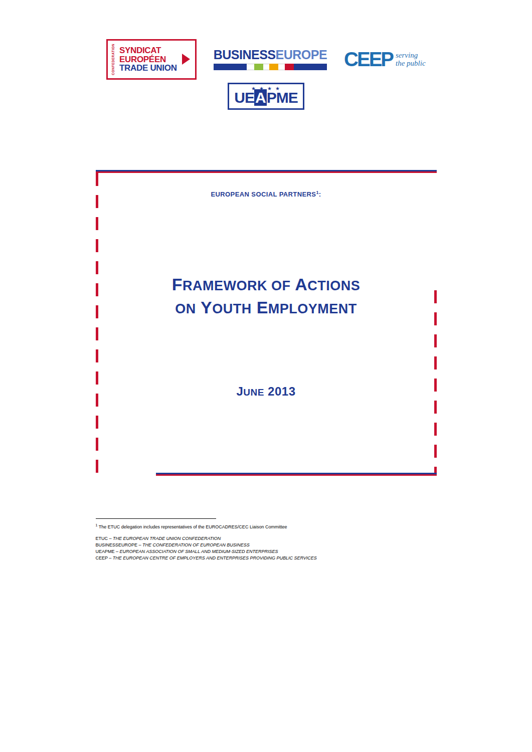CONFEDERATION
SYNDICAT
EUROPÉEN
TRADE UNION
BUSINESSEUROPE
CEEP
servingthe public
★ ★ ★ ★
UEAPME
EUROPEAN SOCIAL PARTNERS1:
FRAMEWORK OF ACTIONS
ON YOUTH EMPLOYMENT
JUNE 2013
1 The ETUC delegation includes representatives of the EUROCADRES/CEC Liaison Committee
ETUC – THE EUROPEAN TRADE UNION CONFEDERATION
BUSINESSEUROPE – THE CONFEDERATION OF EUROPEAN BUSINESS
UEAPME – EUROPEAN ASSOCIATION OF SMALL AND MEDIUM-SIZED ENTERPRISES
CEEP – THE EUROPEAN CENTRE OF EMPLOYERS AND ENTERPRISES PROVIDING PUBLIC SERVICES